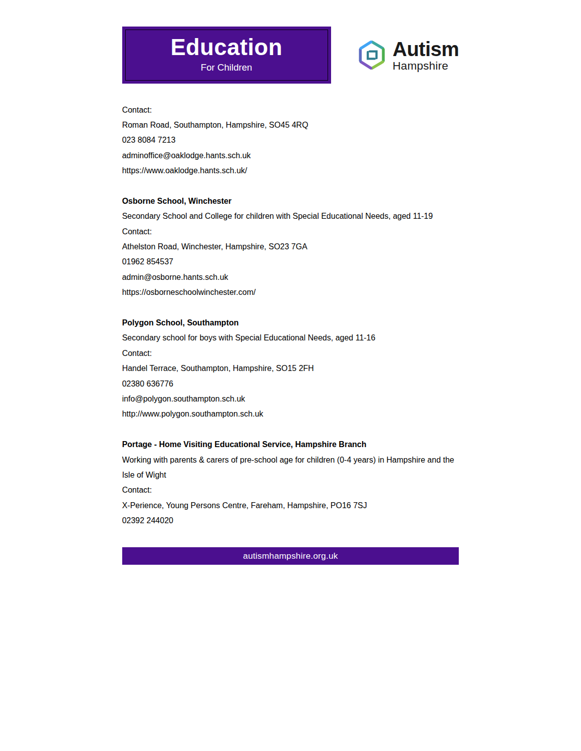Education
For Children
Autism Hampshire
Contact:
Roman Road, Southampton, Hampshire, SO45 4RQ
023 8084 7213
adminoffice@oaklodge.hants.sch.uk
https://www.oaklodge.hants.sch.uk/
Osborne School, Winchester
Secondary School and College for children with Special Educational Needs, aged 11-19
Contact:
Athelston Road, Winchester, Hampshire, SO23 7GA
01962 854537
admin@osborne.hants.sch.uk
https://osborneschoolwinchester.com/
Polygon School, Southampton
Secondary school for boys with Special Educational Needs, aged 11-16
Contact:
Handel Terrace, Southampton, Hampshire, SO15 2FH
02380 636776
info@polygon.southampton.sch.uk
http://www.polygon.southampton.sch.uk
Portage - Home Visiting Educational Service, Hampshire Branch
Working with parents & carers of pre-school age for children (0-4 years) in Hampshire and the Isle of Wight
Contact:
X-Perience, Young Persons Centre, Fareham, Hampshire, PO16 7SJ
02392 244020
autismhampshire.org.uk